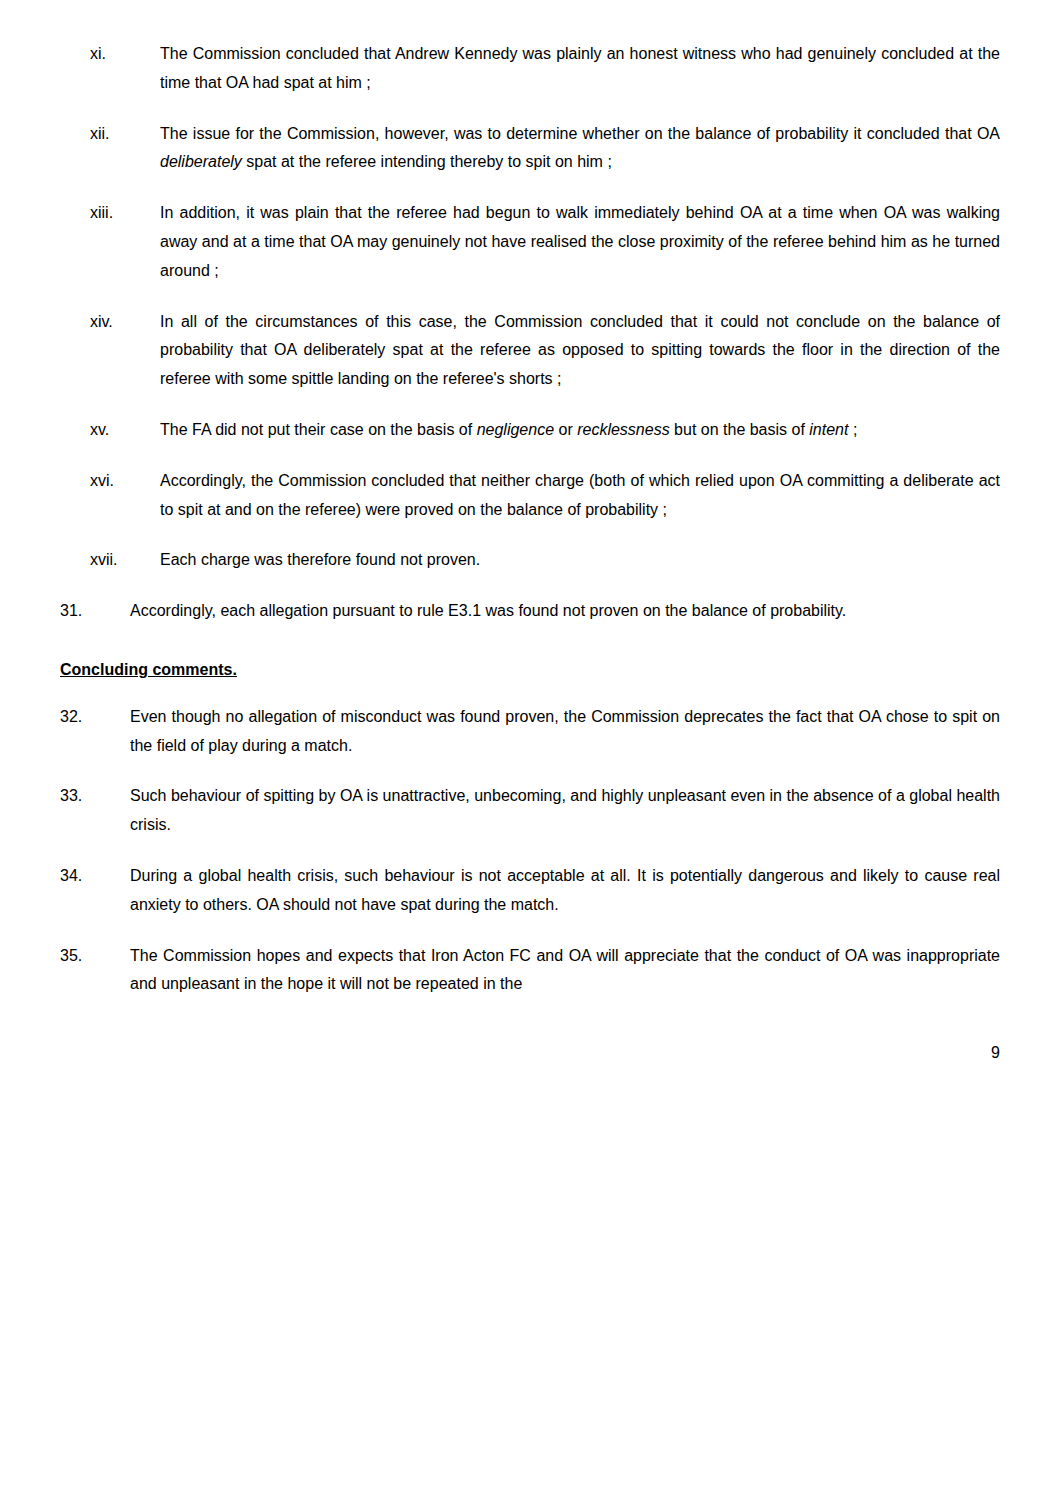xi.
The Commission concluded that Andrew Kennedy was plainly an honest witness who had genuinely concluded at the time that OA had spat at him ;
xii.
The issue for the Commission, however, was to determine whether on the balance of probability it concluded that OA deliberately spat at the referee intending thereby to spit on him ;
xiii.
In addition, it was plain that the referee had begun to walk immediately behind OA at a time when OA was walking away and at a time that OA may genuinely not have realised the close proximity of the referee behind him as he turned around ;
xiv.
In all of the circumstances of this case, the Commission concluded that it could not conclude on the balance of probability that OA deliberately spat at the referee as opposed to spitting towards the floor in the direction of the referee with some spittle landing on the referee's shorts ;
xv.
The FA did not put their case on the basis of negligence or recklessness but on the basis of intent ;
xvi.
Accordingly, the Commission concluded that neither charge (both of which relied upon OA committing a deliberate act to spit at and on the referee) were proved on the balance of probability ;
xvii.
Each charge was therefore found not proven.
31.
Accordingly, each allegation pursuant to rule E3.1 was found not proven on the balance of probability.
Concluding comments.
32.
Even though no allegation of misconduct was found proven, the Commission deprecates the fact that OA chose to spit on the field of play during a match.
33.
Such behaviour of spitting by OA is unattractive, unbecoming, and highly unpleasant even in the absence of a global health crisis.
34.
During a global health crisis, such behaviour is not acceptable at all. It is potentially dangerous and likely to cause real anxiety to others. OA should not have spat during the match.
35.
The Commission hopes and expects that Iron Acton FC and OA will appreciate that the conduct of OA was inappropriate and unpleasant in the hope it will not be repeated in the
9